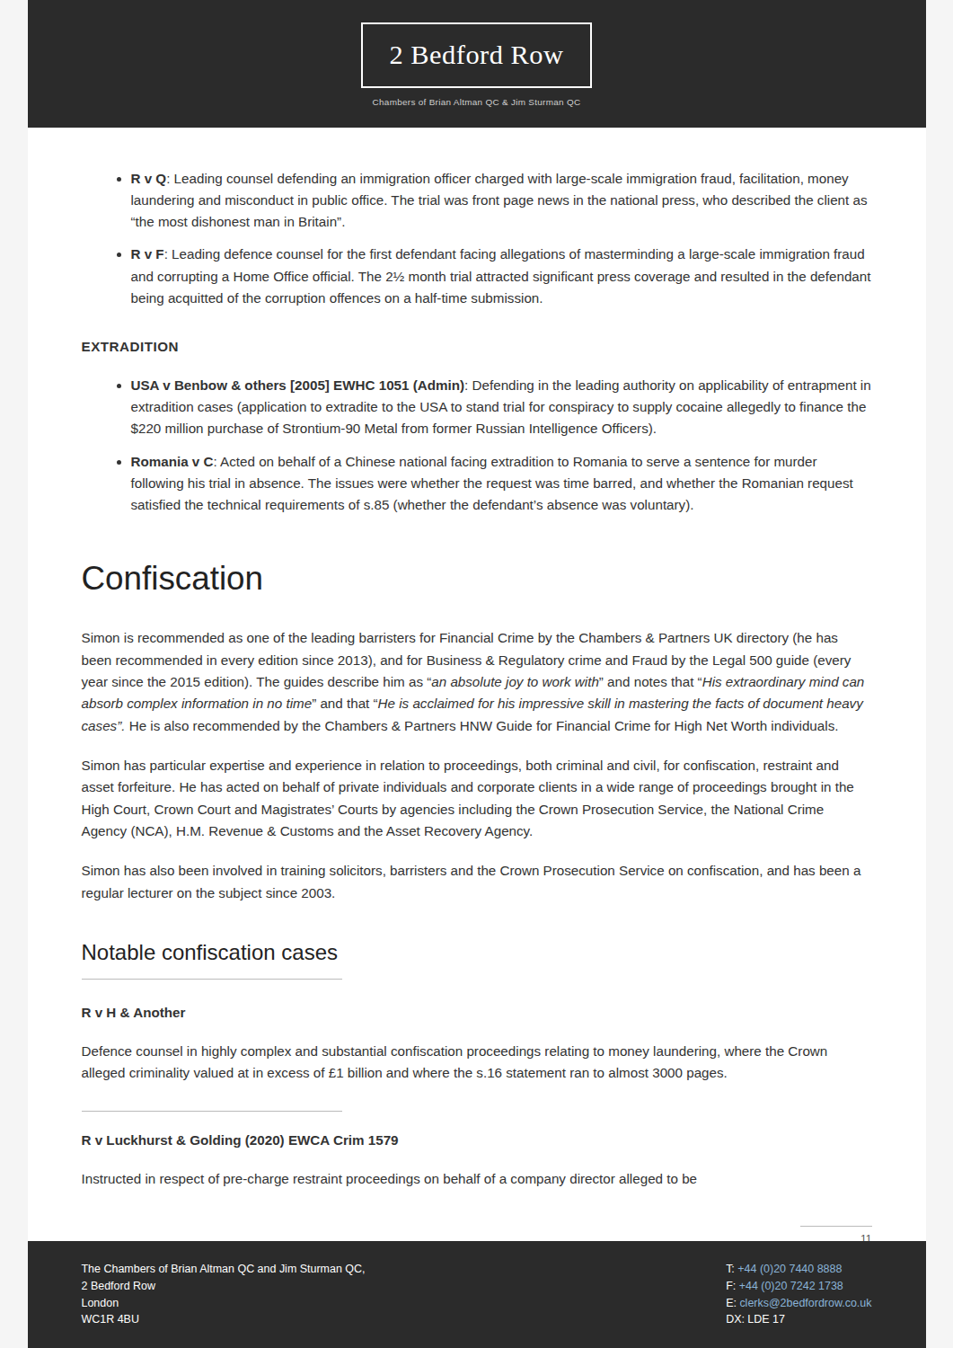2 Bedford Row
Chambers of Brian Altman QC & Jim Sturman QC
R v Q: Leading counsel defending an immigration officer charged with large-scale immigration fraud, facilitation, money laundering and misconduct in public office. The trial was front page news in the national press, who described the client as “the most dishonest man in Britain”.
R v F: Leading defence counsel for the first defendant facing allegations of masterminding a large-scale immigration fraud and corrupting a Home Office official. The 2½ month trial attracted significant press coverage and resulted in the defendant being acquitted of the corruption offences on a half-time submission.
EXTRADITION
USA v Benbow & others [2005] EWHC 1051 (Admin): Defending in the leading authority on applicability of entrapment in extradition cases (application to extradite to the USA to stand trial for conspiracy to supply cocaine allegedly to finance the $220 million purchase of Strontium-90 Metal from former Russian Intelligence Officers).
Romania v C: Acted on behalf of a Chinese national facing extradition to Romania to serve a sentence for murder following his trial in absence. The issues were whether the request was time barred, and whether the Romanian request satisfied the technical requirements of s.85 (whether the defendant’s absence was voluntary).
Confiscation
Simon is recommended as one of the leading barristers for Financial Crime by the Chambers & Partners UK directory (he has been recommended in every edition since 2013), and for Business & Regulatory crime and Fraud by the Legal 500 guide (every year since the 2015 edition). The guides describe him as “an absolute joy to work with” and notes that “His extraordinary mind can absorb complex information in no time” and that “He is acclaimed for his impressive skill in mastering the facts of document heavy cases”. He is also recommended by the Chambers & Partners HNW Guide for Financial Crime for High Net Worth individuals.
Simon has particular expertise and experience in relation to proceedings, both criminal and civil, for confiscation, restraint and asset forfeiture. He has acted on behalf of private individuals and corporate clients in a wide range of proceedings brought in the High Court, Crown Court and Magistrates’ Courts by agencies including the Crown Prosecution Service, the National Crime Agency (NCA), H.M. Revenue & Customs and the Asset Recovery Agency.
Simon has also been involved in training solicitors, barristers and the Crown Prosecution Service on confiscation, and has been a regular lecturer on the subject since 2003.
Notable confiscation cases
R v H & Another
Defence counsel in highly complex and substantial confiscation proceedings relating to money laundering, where the Crown alleged criminality valued at in excess of £1 billion and where the s.16 statement ran to almost 3000 pages.
R v Luckhurst & Golding (2020) EWCA Crim 1579
Instructed in respect of pre-charge restraint proceedings on behalf of a company director alleged to be
11
The Chambers of Brian Altman QC and Jim Sturman QC,
2 Bedford Row
London
WC1R 4BU
T: +44 (0)20 7440 8888
F: +44 (0)20 7242 1738
E: clerks@2bedfordrow.co.uk
DX: LDE 17